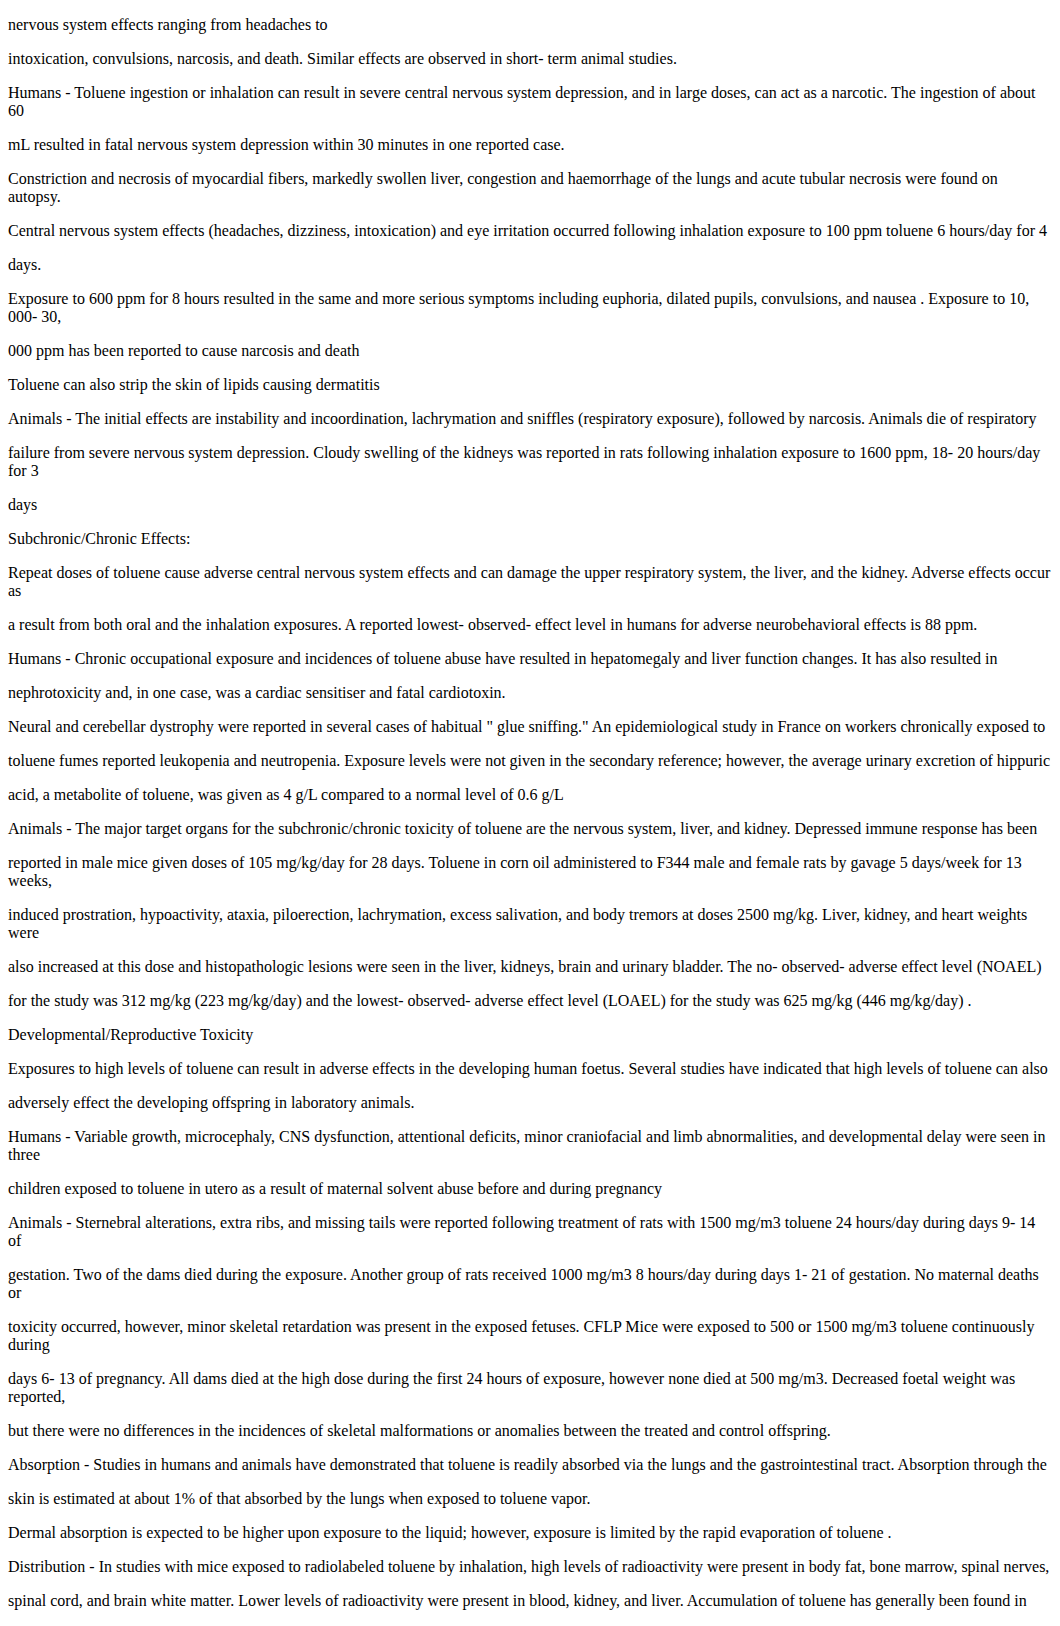nervous system effects ranging from headaches to
intoxication, convulsions, narcosis, and death. Similar effects are observed in short- term animal studies.
Humans - Toluene ingestion or inhalation can result in severe central nervous system depression, and in large doses, can act as a narcotic. The ingestion of about 60
mL resulted in fatal nervous system depression within 30 minutes in one reported case.
Constriction and necrosis of myocardial fibers, markedly swollen liver, congestion and haemorrhage of the lungs and acute tubular necrosis were found on autopsy.
Central nervous system effects (headaches, dizziness, intoxication) and eye irritation occurred following inhalation exposure to 100 ppm toluene 6 hours/day for 4
days.
Exposure to 600 ppm for 8 hours resulted in the same and more serious symptoms including euphoria, dilated pupils, convulsions, and nausea . Exposure to 10, 000- 30,
000 ppm has been reported to cause narcosis and death
Toluene can also strip the skin of lipids causing dermatitis
Animals - The initial effects are instability and incoordination, lachrymation and sniffles (respiratory exposure), followed by narcosis. Animals die of respiratory
failure from severe nervous system depression. Cloudy swelling of the kidneys was reported in rats following inhalation exposure to 1600 ppm, 18- 20 hours/day for 3
days
Subchronic/Chronic Effects:
Repeat doses of toluene cause adverse central nervous system effects and can damage the upper respiratory system, the liver, and the kidney. Adverse effects occur as
a result from both oral and the inhalation exposures. A reported lowest- observed- effect level in humans for adverse neurobehavioral effects is 88 ppm.
Humans - Chronic occupational exposure and incidences of toluene abuse have resulted in hepatomegaly and liver function changes. It has also resulted in
nephrotoxicity and, in one case, was a cardiac sensitiser and fatal cardiotoxin.
Neural and cerebellar dystrophy were reported in several cases of habitual " glue sniffing." An epidemiological study in France on workers chronically exposed to
toluene fumes reported leukopenia and neutropenia. Exposure levels were not given in the secondary reference; however, the average urinary excretion of hippuric
acid, a metabolite of toluene, was given as 4 g/L compared to a normal level of 0.6 g/L
Animals - The major target organs for the subchronic/chronic toxicity of toluene are the nervous system, liver, and kidney. Depressed immune response has been
reported in male mice given doses of 105 mg/kg/day for 28 days. Toluene in corn oil administered to F344 male and female rats by gavage 5 days/week for 13 weeks,
induced prostration, hypoactivity, ataxia, piloerection, lachrymation, excess salivation, and body tremors at doses 2500 mg/kg. Liver, kidney, and heart weights were
also increased at this dose and histopathologic lesions were seen in the liver, kidneys, brain and urinary bladder. The no- observed- adverse effect level (NOAEL)
for the study was 312 mg/kg (223 mg/kg/day) and the lowest- observed- adverse effect level (LOAEL) for the study was 625 mg/kg (446 mg/kg/day) .
Developmental/Reproductive Toxicity
Exposures to high levels of toluene can result in adverse effects in the developing human foetus. Several studies have indicated that high levels of toluene can also
adversely effect the developing offspring in laboratory animals.
Humans - Variable growth, microcephaly, CNS dysfunction, attentional deficits, minor craniofacial and limb abnormalities, and developmental delay were seen in three
children exposed to toluene in utero as a result of maternal solvent abuse before and during pregnancy
Animals - Sternebral alterations, extra ribs, and missing tails were reported following treatment of rats with 1500 mg/m3 toluene 24 hours/day during days 9- 14 of
gestation. Two of the dams died during the exposure. Another group of rats received 1000 mg/m3 8 hours/day during days 1- 21 of gestation. No maternal deaths or
toxicity occurred, however, minor skeletal retardation was present in the exposed fetuses. CFLP Mice were exposed to 500 or 1500 mg/m3 toluene continuously during
days 6- 13 of pregnancy. All dams died at the high dose during the first 24 hours of exposure, however none died at 500 mg/m3. Decreased foetal weight was reported,
but there were no differences in the incidences of skeletal malformations or anomalies between the treated and control offspring.
Absorption - Studies in humans and animals have demonstrated that toluene is readily absorbed via the lungs and the gastrointestinal tract. Absorption through the
skin is estimated at about 1% of that absorbed by the lungs when exposed to toluene vapor.
Dermal absorption is expected to be higher upon exposure to the liquid; however, exposure is limited by the rapid evaporation of toluene .
Distribution - In studies with mice exposed to radiolabeled toluene by inhalation, high levels of radioactivity were present in body fat, bone marrow, spinal nerves,
spinal cord, and brain white matter. Lower levels of radioactivity were present in blood, kidney, and liver. Accumulation of toluene has generally been found in